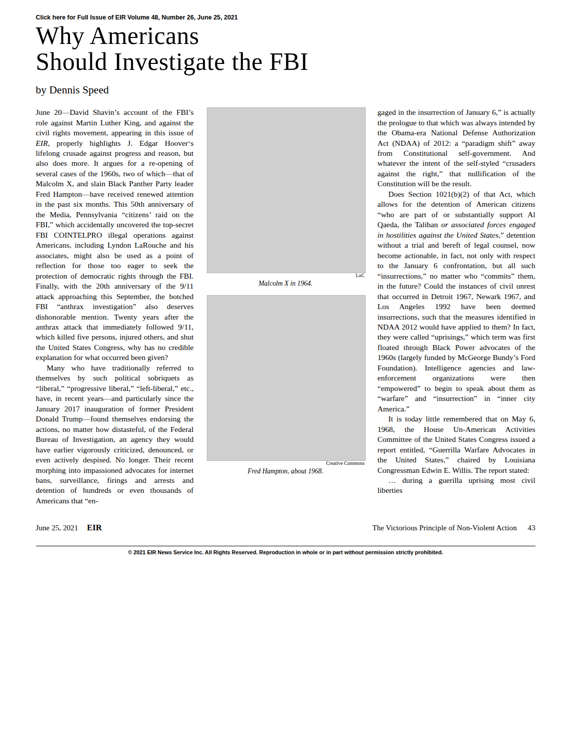Click here for Full Issue of EIR Volume 48, Number 26, June 25, 2021
Why Americans
Should Investigate the FBI
by Dennis Speed
June 20—David Shavin’s account of the FBI’s role against Martin Luther King, and against the civil rights movement, appearing in this issue of EIR, properly highlights J. Edgar Hoover‘s lifelong crusade against progress and reason, but also does more. It argues for a re-opening of several cases of the 1960s, two of which—that of Malcolm X, and slain Black Panther Party leader Fred Hampton—have received renewed attention in the past six months. This 50th anniversary of the Media, Pennsylvania “citizens’ raid on the FBI,” which accidentally uncovered the top-secret FBI COINTELPRO illegal operations against Americans, including Lyndon LaRouche and his associates, might also be used as a point of reflection for those too eager to seek the protection of democratic rights through the FBI. Finally, with the 20th anniversary of the 9/11 attack approaching this September, the botched FBI “anthrax investigation” also deserves dishonorable mention. Twenty years after the anthrax attack that immediately followed 9/11, which killed five persons, injured others, and shut the United States Congress, why has no credible explanation for what occurred been given?
Many who have traditionally referred to themselves by such political sobriquets as “liberal,” “progressive liberal,” “left-liberal,” etc., have, in recent years—and particularly since the January 2017 inauguration of former President Donald Trump—found themselves endorsing the actions, no matter how distasteful, of the Federal Bureau of Investigation, an agency they would have earlier vigorously criticized, denounced, or even actively despised. No longer. Their recent morphing into impassioned advocates for internet bans, surveillance, firings and arrests and detention of hundreds or even thousands of Americans that “en-
LoC
Malcolm X in 1964.
Creative Commons
Fred Hampton, about 1968.
gaged in the insurrection of January 6,” is actually the prologue to that which was always intended by the Obama-era National Defense Authorization Act (NDAA) of 2012: a “paradigm shift” away from Constitutional self-government. And whatever the intent of the self-styled “crusaders against the right,” that nullification of the Constitution will be the result.
Does Section 1021(b)(2) of that Act, which allows for the detention of American citizens “who are part of or substantially support Al Qaeda, the Taliban or associated forces engaged in hostilities against the United States,” detention without a trial and bereft of legal counsel, now become actionable, in fact, not only with respect to the January 6 confrontation, but all such “insurrections,” no matter who “commits” them, in the future? Could the instances of civil unrest that occurred in Detroit 1967, Newark 1967, and Los Angeles 1992 have been deemed insurrections, such that the measures identified in NDAA 2012 would have applied to them? In fact, they were called “uprisings,” which term was first floated through Black Power advocates of the 1960s (largely funded by McGeorge Bundy’s Ford Foundation). Intelligence agencies and law-enforcement organizations were then “empowered” to begin to speak about them as “warfare” and “insurrection” in “inner city America.”
It is today little remembered that on May 6, 1968, the House Un-American Activities Committee of the United States Congress issued a report entitled, “Guerrilla Warfare Advocates in the United States,” chaired by Louisiana Congressman Edwin E. Willis. The report stated:
… during a guerilla uprising most civil liberties
June 25, 2021 EIR
The Victorious Principle of Non-Violent Action 43
© 2021 EIR News Service Inc. All Rights Reserved. Reproduction in whole or in part without permission strictly prohibited.